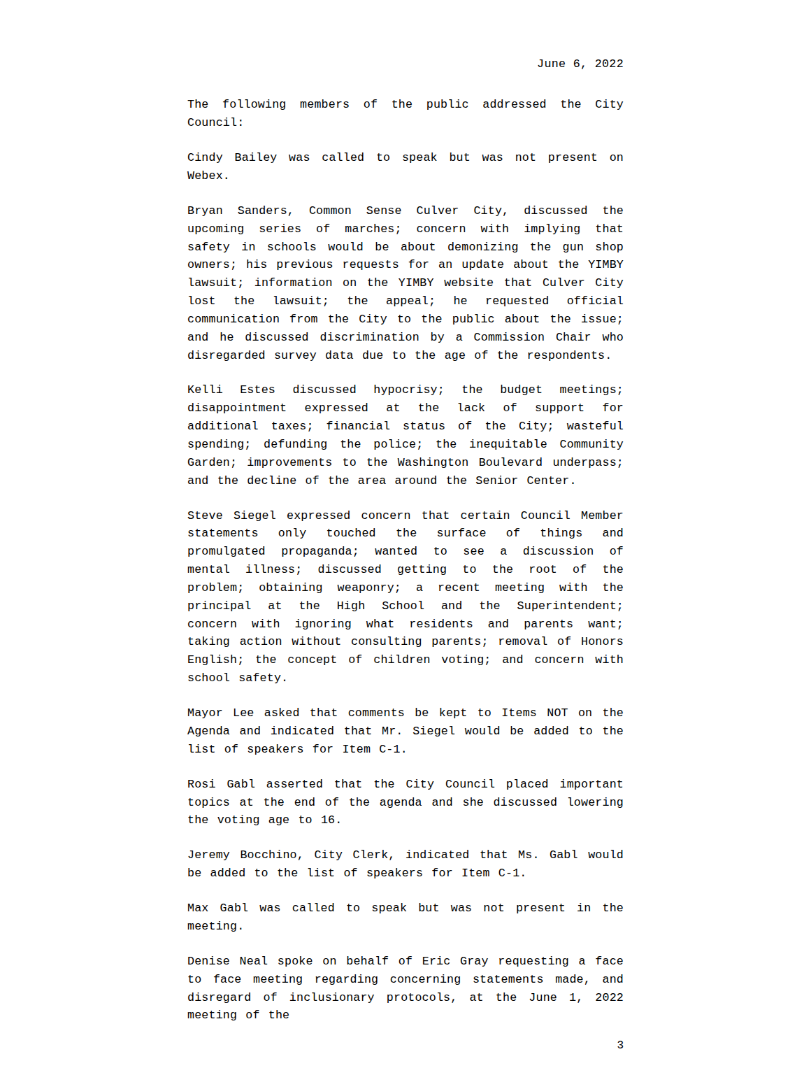June 6, 2022
The following members of the public addressed the City Council:
Cindy Bailey was called to speak but was not present on Webex.
Bryan Sanders, Common Sense Culver City, discussed the upcoming series of marches; concern with implying that safety in schools would be about demonizing the gun shop owners; his previous requests for an update about the YIMBY lawsuit; information on the YIMBY website that Culver City lost the lawsuit; the appeal; he requested official communication from the City to the public about the issue; and he discussed discrimination by a Commission Chair who disregarded survey data due to the age of the respondents.
Kelli Estes discussed hypocrisy; the budget meetings; disappointment expressed at the lack of support for additional taxes; financial status of the City; wasteful spending; defunding the police; the inequitable Community Garden; improvements to the Washington Boulevard underpass; and the decline of the area around the Senior Center.
Steve Siegel expressed concern that certain Council Member statements only touched the surface of things and promulgated propaganda; wanted to see a discussion of mental illness; discussed getting to the root of the problem; obtaining weaponry; a recent meeting with the principal at the High School and the Superintendent; concern with ignoring what residents and parents want; taking action without consulting parents; removal of Honors English; the concept of children voting; and concern with school safety.
Mayor Lee asked that comments be kept to Items NOT on the Agenda and indicated that Mr. Siegel would be added to the list of speakers for Item C-1.
Rosi Gabl asserted that the City Council placed important topics at the end of the agenda and she discussed lowering the voting age to 16.
Jeremy Bocchino, City Clerk, indicated that Ms. Gabl would be added to the list of speakers for Item C-1.
Max Gabl was called to speak but was not present in the meeting.
Denise Neal spoke on behalf of Eric Gray requesting a face to face meeting regarding concerning statements made, and disregard of inclusionary protocols, at the June 1, 2022 meeting of the
3